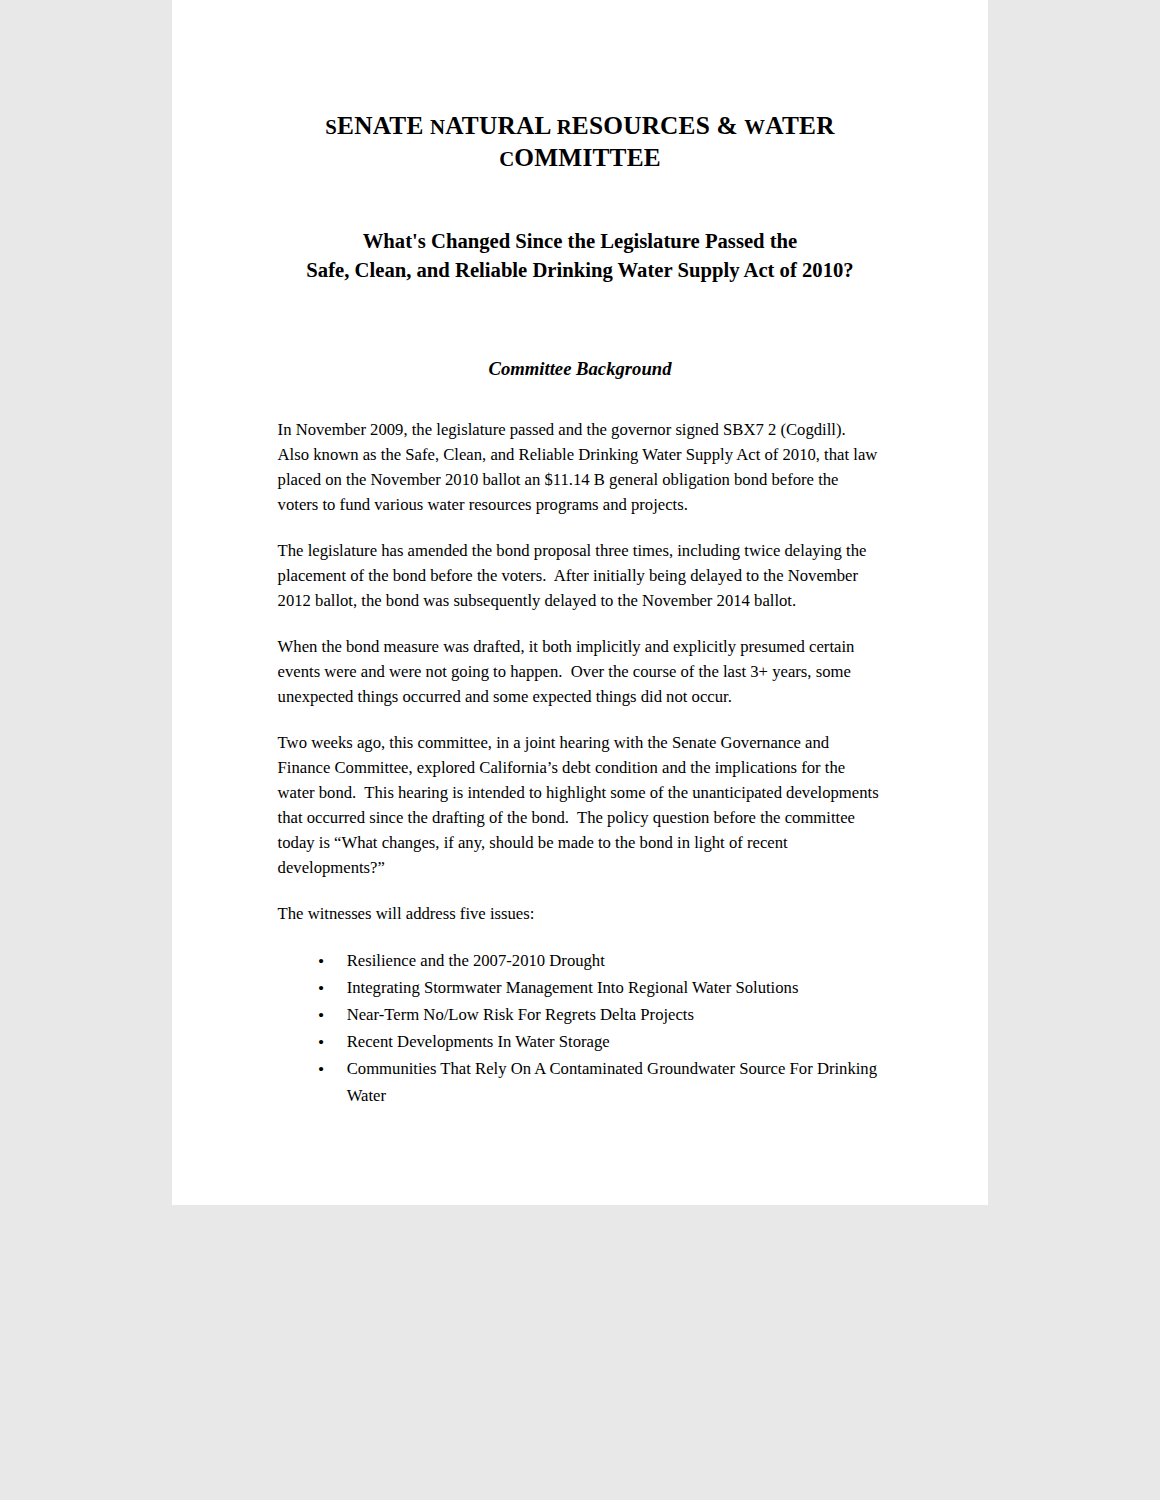SENATE NATURAL RESOURCES & WATER COMMITTEE
What's Changed Since the Legislature Passed the
Safe, Clean, and Reliable Drinking Water Supply Act of 2010?
Committee Background
In November 2009, the legislature passed and the governor signed SBX7 2 (Cogdill). Also known as the Safe, Clean, and Reliable Drinking Water Supply Act of 2010, that law placed on the November 2010 ballot an $11.14 B general obligation bond before the voters to fund various water resources programs and projects.
The legislature has amended the bond proposal three times, including twice delaying the placement of the bond before the voters. After initially being delayed to the November 2012 ballot, the bond was subsequently delayed to the November 2014 ballot.
When the bond measure was drafted, it both implicitly and explicitly presumed certain events were and were not going to happen. Over the course of the last 3+ years, some unexpected things occurred and some expected things did not occur.
Two weeks ago, this committee, in a joint hearing with the Senate Governance and Finance Committee, explored California’s debt condition and the implications for the water bond. This hearing is intended to highlight some of the unanticipated developments that occurred since the drafting of the bond. The policy question before the committee today is “What changes, if any, should be made to the bond in light of recent developments?”
The witnesses will address five issues:
Resilience and the 2007-2010 Drought
Integrating Stormwater Management Into Regional Water Solutions
Near-Term No/Low Risk For Regrets Delta Projects
Recent Developments In Water Storage
Communities That Rely On A Contaminated Groundwater Source For Drinking Water